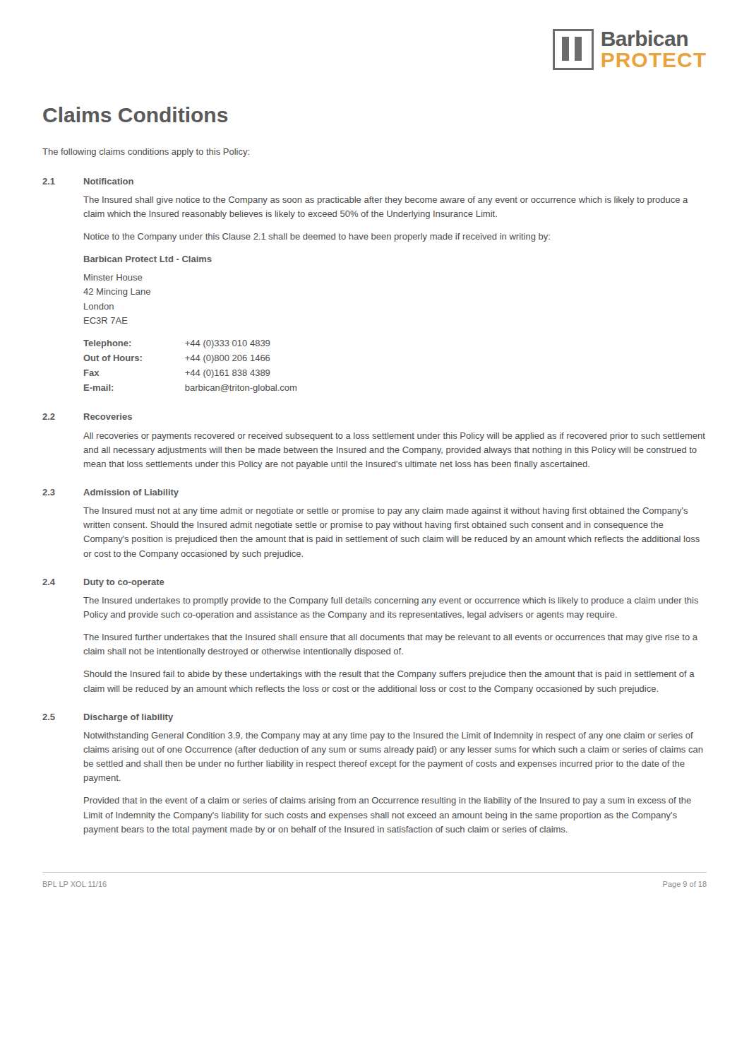Barbican
PROTECT
Claims Conditions
The following claims conditions apply to this Policy:
2.1
Notification
The Insured shall give notice to the Company as soon as practicable after they become aware of any event or occurrence which is likely to produce a claim which the Insured reasonably believes is likely to exceed 50% of the Underlying Insurance Limit.
Notice to the Company under this Clause 2.1 shall be deemed to have been properly made if received in writing by:
Barbican Protect Ltd - Claims
Minster House
42 Mincing Lane
London
EC3R 7AE
| Telephone: | +44 (0)333 010 4839 |
| Out of Hours: | +44 (0)800 206 1466 |
| Fax | +44 (0)161 838 4389 |
| E-mail: | barbican@triton-global.com |
2.2
Recoveries
All recoveries or payments recovered or received subsequent to a loss settlement under this Policy will be applied as if recovered prior to such settlement and all necessary adjustments will then be made between the Insured and the Company, provided always that nothing in this Policy will be construed to mean that loss settlements under this Policy are not payable until the Insured's ultimate net loss has been finally ascertained.
2.3
Admission of Liability
The Insured must not at any time admit or negotiate or settle or promise to pay any claim made against it without having first obtained the Company's written consent. Should the Insured admit negotiate settle or promise to pay without having first obtained such consent and in consequence the Company's position is prejudiced then the amount that is paid in settlement of such claim will be reduced by an amount which reflects the additional loss or cost to the Company occasioned by such prejudice.
2.4
Duty to co-operate
The Insured undertakes to promptly provide to the Company full details concerning any event or occurrence which is likely to produce a claim under this Policy and provide such co-operation and assistance as the Company and its representatives, legal advisers or agents may require.
The Insured further undertakes that the Insured shall ensure that all documents that may be relevant to all events or occurrences that may give rise to a claim shall not be intentionally destroyed or otherwise intentionally disposed of.
Should the Insured fail to abide by these undertakings with the result that the Company suffers prejudice then the amount that is paid in settlement of a claim will be reduced by an amount which reflects the loss or cost or the additional loss or cost to the Company occasioned by such prejudice.
2.5
Discharge of liability
Notwithstanding General Condition 3.9, the Company may at any time pay to the Insured the Limit of Indemnity in respect of any one claim or series of claims arising out of one Occurrence (after deduction of any sum or sums already paid) or any lesser sums for which such a claim or series of claims can be settled and shall then be under no further liability in respect thereof except for the payment of costs and expenses incurred prior to the date of the payment.
Provided that in the event of a claim or series of claims arising from an Occurrence resulting in the liability of the Insured to pay a sum in excess of the Limit of Indemnity the Company's liability for such costs and expenses shall not exceed an amount being in the same proportion as the Company's payment bears to the total payment made by or on behalf of the Insured in satisfaction of such claim or series of claims.
BPL LP XOL 11/16 Page 9 of 18